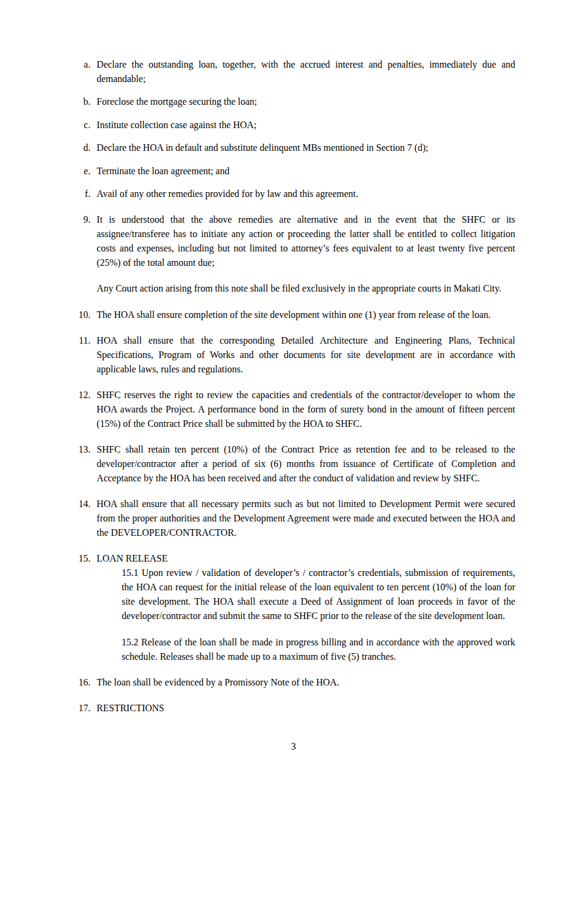Declare the outstanding loan, together, with the accrued interest and penalties, immediately due and demandable;
Foreclose the mortgage securing the loan;
Institute collection case against the HOA;
Declare the HOA in default and substitute delinquent MBs mentioned in Section 7 (d);
Terminate the loan agreement; and
Avail of any other remedies provided for by law and this agreement.
It is understood that the above remedies are alternative and in the event that the SHFC or its assignee/transferee has to initiate any action or proceeding the latter shall be entitled to collect litigation costs and expenses, including but not limited to attorney’s fees equivalent to at least twenty five percent (25%) of the total amount due;
Any Court action arising from this note shall be filed exclusively in the appropriate courts in Makati City.
The HOA shall ensure completion of the site development within one (1) year from release of the loan.
HOA shall ensure that the corresponding Detailed Architecture and Engineering Plans, Technical Specifications, Program of Works and other documents for site development are in accordance with applicable laws, rules and regulations.
SHFC reserves the right to review the capacities and credentials of the contractor/developer to whom the HOA awards the Project. A performance bond in the form of surety bond in the amount of fifteen percent (15%) of the Contract Price shall be submitted by the HOA to SHFC.
SHFC shall retain ten percent (10%) of the Contract Price as retention fee and to be released to the developer/contractor after a period of six (6) months from issuance of Certificate of Completion and Acceptance by the HOA has been received and after the conduct of validation and review by SHFC.
HOA shall ensure that all necessary permits such as but not limited to Development Permit were secured from the proper authorities and the Development Agreement were made and executed between the HOA and the DEVELOPER/CONTRACTOR.
LOAN RELEASE
15.1 Upon review / validation of developer’s / contractor’s credentials, submission of requirements, the HOA can request for the initial release of the loan equivalent to ten percent (10%) of the loan for site development. The HOA shall execute a Deed of Assignment of loan proceeds in favor of the developer/contractor and submit the same to SHFC prior to the release of the site development loan.
15.2 Release of the loan shall be made in progress billing and in accordance with the approved work schedule. Releases shall be made up to a maximum of five (5) tranches.
The loan shall be evidenced by a Promissory Note of the HOA.
RESTRICTIONS
3